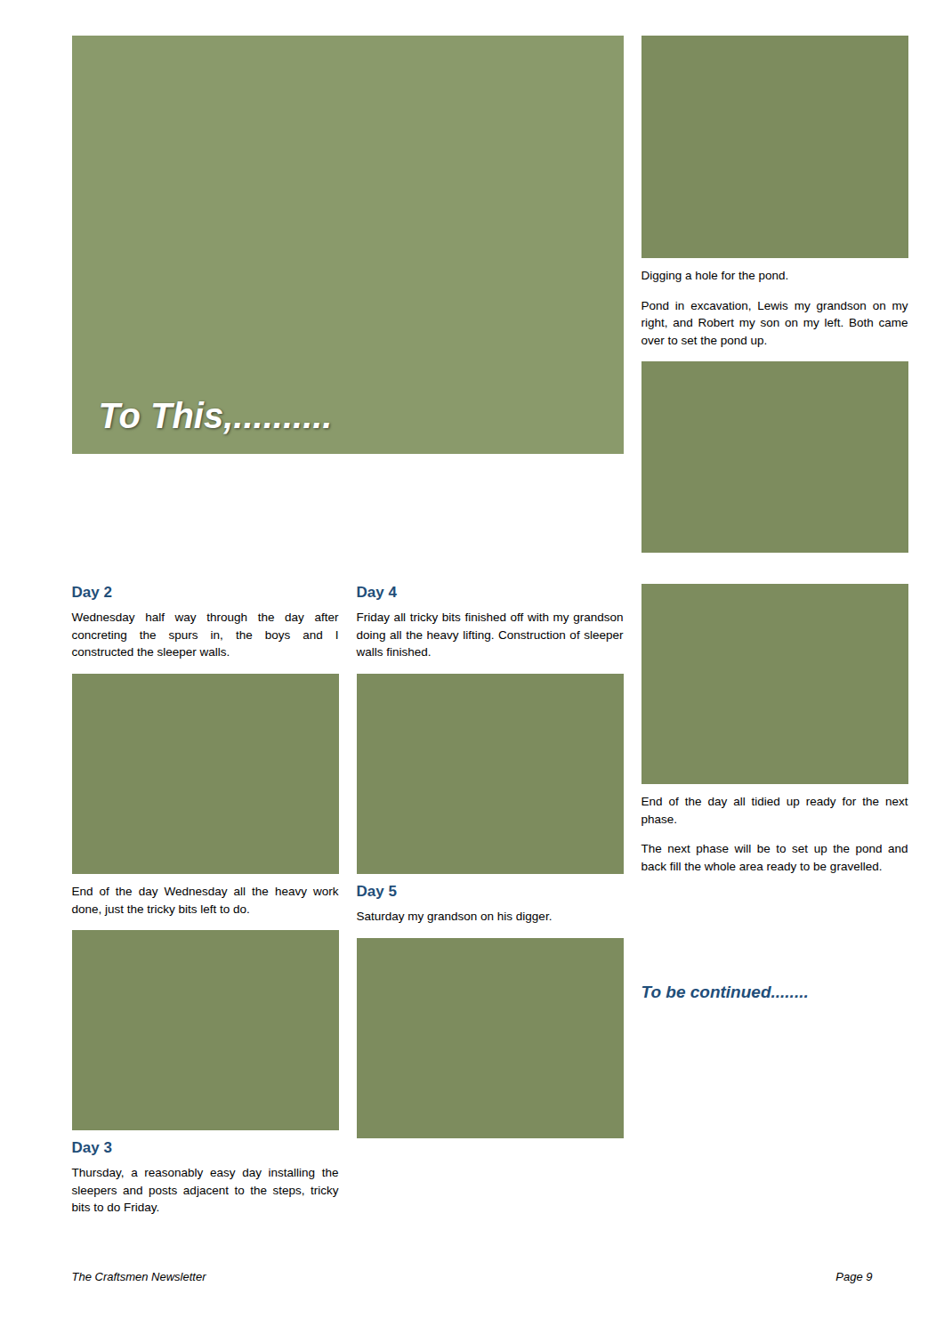To This,..........
Digging a hole for the pond.
Pond in excavation, Lewis my grandson on my right, and Robert my son on my left. Both came over to set the pond up.
Day 2
Wednesday half way through the day after concreting the spurs in, the boys and I constructed the sleeper walls.
End of the day Wednesday all the heavy work done, just the tricky bits left to do.
Day 3
Thursday, a reasonably easy day installing the sleepers and posts adjacent to the steps, tricky bits to do Friday.
Day 4
Friday all tricky bits finished off with my grandson doing all the heavy lifting. Construction of sleeper walls finished.
Day 5
Saturday my grandson on his digger.
End of the day all tidied up ready for the next phase.
The next phase will be to set up the pond and back fill the whole area ready to be gravelled.
To be continued........
The Craftsmen Newsletter
Page 9